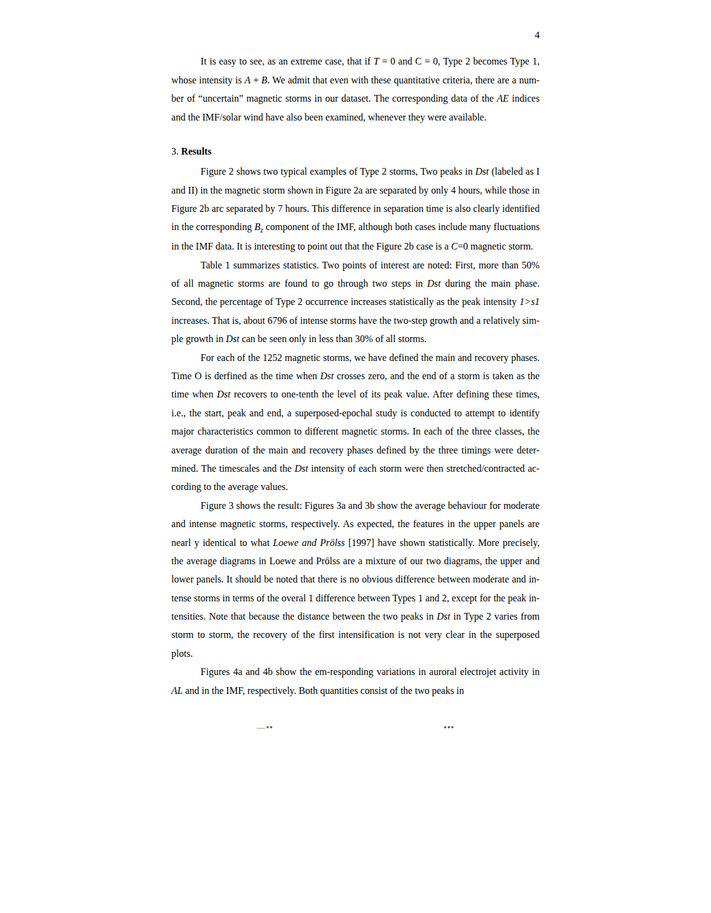4
It is easy to see, as an extreme case, that if T = 0 and C = 0, Type 2 becomes Type 1, whose intensity is A + B. We admit that even with these quantitative criteria, there are a number of “uncertain” magnetic storms in our dataset. The corresponding data of the AE indices and the IMF/solar wind have also been examined, whenever they were available.
3. Results
Figure 2 shows two typical examples of Type 2 storms, Two peaks in Dst (labeled as I and II) in the magnetic storm shown in Figure 2a are separated by only 4 hours, while those in Figure 2b arc separated by 7 hours. This difference in separation time is also clearly identified in the corresponding Bz component of the IMF, although both cases include many fluctuations in the IMF data. It is interesting to point out that the Figure 2b case is a C=0 magnetic storm.
Table 1 summarizes statistics. Two points of interest are noted: First, more than 50% of all magnetic storms are found to go through two steps in Dst during the main phase. Second, the percentage of Type 2 occurrence increases statistically as the peak intensity 1>s1 increases. That is, about 6796 of intense storms have the two-step growth and a relatively simple growth in Dst can be seen only in less than 30% of all storms.
For each of the 1252 magnetic storms, we have defined the main and recovery phases. Time O is derfined as the time when Dst crosses zero, and the end of a storm is taken as the time when Dst recovers to one-tenth the level of its peak value. After defining these times, i.e., the start, peak and end, a superposed-epochal study is conducted to attempt to identify major characteristics common to different magnetic storms. In each of the three classes, the average duration of the main and recovery phases defined by the three timings were determined. The timescales and the Dst intensity of each storm were then stretched/contracted according to the average values.
Figure 3 shows the result: Figures 3a and 3b show the average behaviour for moderate and intense magnetic storms, respectively. As expected, the features in the upper panels are nearl y identical to what Loewe and Prölss [1997] have shown statistically. More precisely, the average diagrams in Loewe and Prölss are a mixture of our two diagrams, the upper and lower panels. It should be noted that there is no obvious difference between moderate and intense storms in terms of the overal 1 difference between Types 1 and 2, except for the peak intensities. Note that because the distance between the two peaks in Dst in Type 2 varies from storm to storm, the recovery of the first intensification is not very clear in the superposed plots.
Figures 4a and 4b show the em-responding variations in auroral electrojet activity in AL and in the IMF, respectively. Both quantities consist of the two peaks in
—•• •••